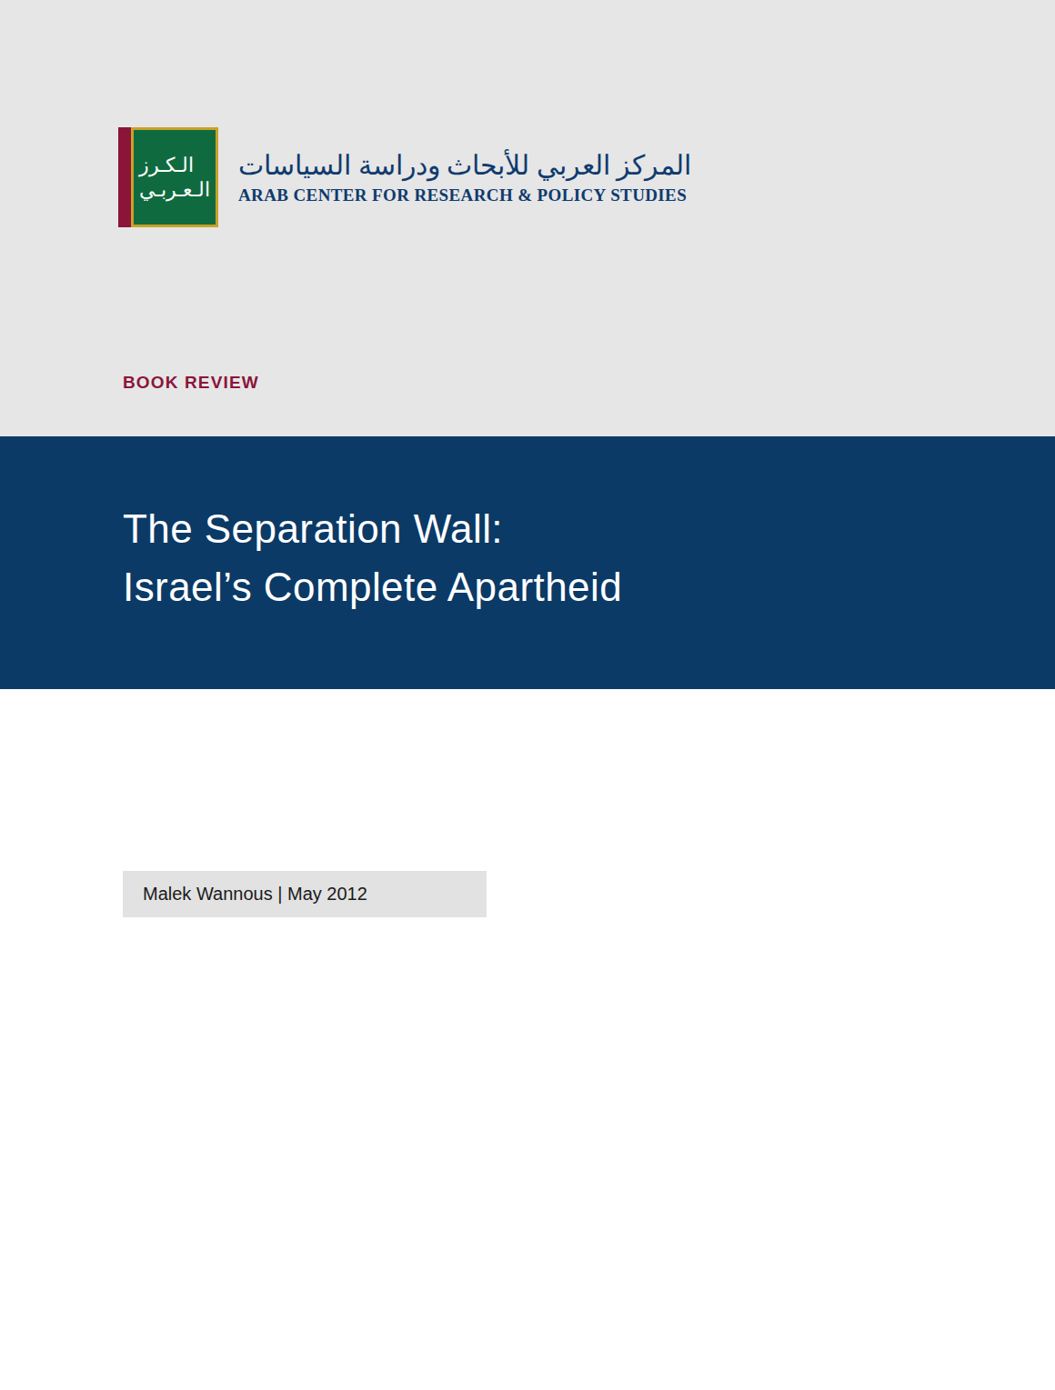المركز العربي للأبحاث ودراسة السياسات
ARAB CENTER FOR RESEARCH & POLICY STUDIES
BOOK REVIEW
The Separation Wall:
Israel’s Complete Apartheid
Malek Wannous | May 2012